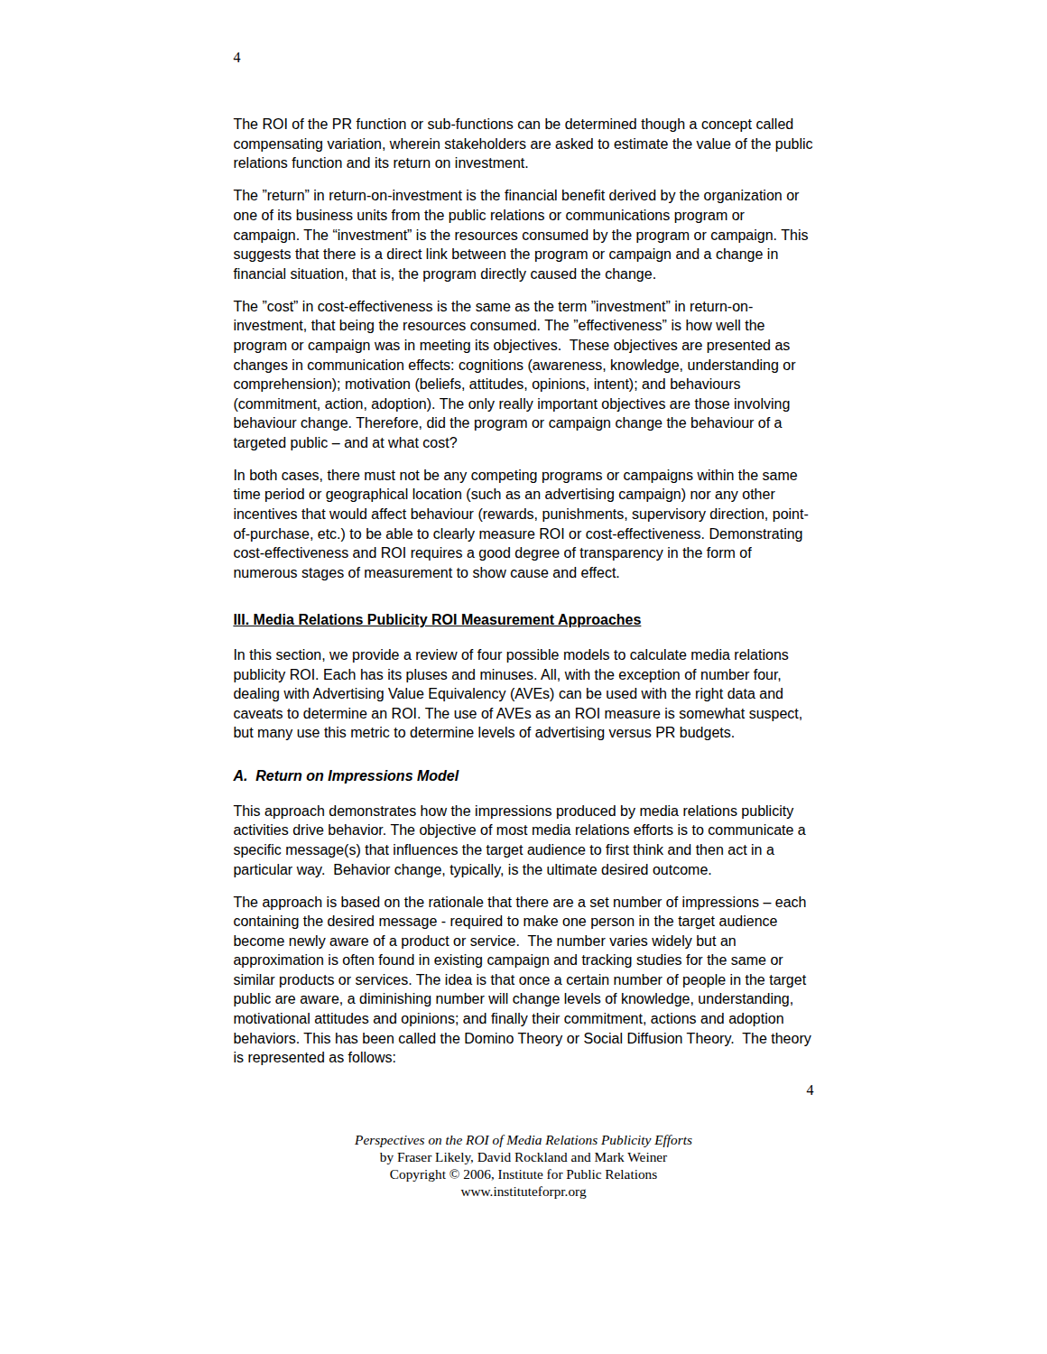4
The ROI of the PR function or sub-functions can be determined though a concept called compensating variation, wherein stakeholders are asked to estimate the value of the public relations function and its return on investment.
The ”return” in return-on-investment is the financial benefit derived by the organization or one of its business units from the public relations or communications program or campaign. The “investment” is the resources consumed by the program or campaign. This suggests that there is a direct link between the program or campaign and a change in financial situation, that is, the program directly caused the change.
The ”cost” in cost-effectiveness is the same as the term ”investment” in return-on-investment, that being the resources consumed. The ”effectiveness” is how well the program or campaign was in meeting its objectives. These objectives are presented as changes in communication effects: cognitions (awareness, knowledge, understanding or comprehension); motivation (beliefs, attitudes, opinions, intent); and behaviours (commitment, action, adoption). The only really important objectives are those involving behaviour change. Therefore, did the program or campaign change the behaviour of a targeted public – and at what cost?
In both cases, there must not be any competing programs or campaigns within the same time period or geographical location (such as an advertising campaign) nor any other incentives that would affect behaviour (rewards, punishments, supervisory direction, point-of-purchase, etc.) to be able to clearly measure ROI or cost-effectiveness. Demonstrating cost-effectiveness and ROI requires a good degree of transparency in the form of numerous stages of measurement to show cause and effect.
III. Media Relations Publicity ROI Measurement Approaches
In this section, we provide a review of four possible models to calculate media relations publicity ROI. Each has its pluses and minuses. All, with the exception of number four, dealing with Advertising Value Equivalency (AVEs) can be used with the right data and caveats to determine an ROI. The use of AVEs as an ROI measure is somewhat suspect, but many use this metric to determine levels of advertising versus PR budgets.
A. Return on Impressions Model
This approach demonstrates how the impressions produced by media relations publicity activities drive behavior. The objective of most media relations efforts is to communicate a specific message(s) that influences the target audience to first think and then act in a particular way. Behavior change, typically, is the ultimate desired outcome.
The approach is based on the rationale that there are a set number of impressions – each containing the desired message - required to make one person in the target audience become newly aware of a product or service. The number varies widely but an approximation is often found in existing campaign and tracking studies for the same or similar products or services. The idea is that once a certain number of people in the target public are aware, a diminishing number will change levels of knowledge, understanding, motivational attitudes and opinions; and finally their commitment, actions and adoption behaviors. This has been called the Domino Theory or Social Diffusion Theory. The theory is represented as follows:
4
Perspectives on the ROI of Media Relations Publicity Efforts
by Fraser Likely, David Rockland and Mark Weiner
Copyright © 2006, Institute for Public Relations
www.instituteforpr.org